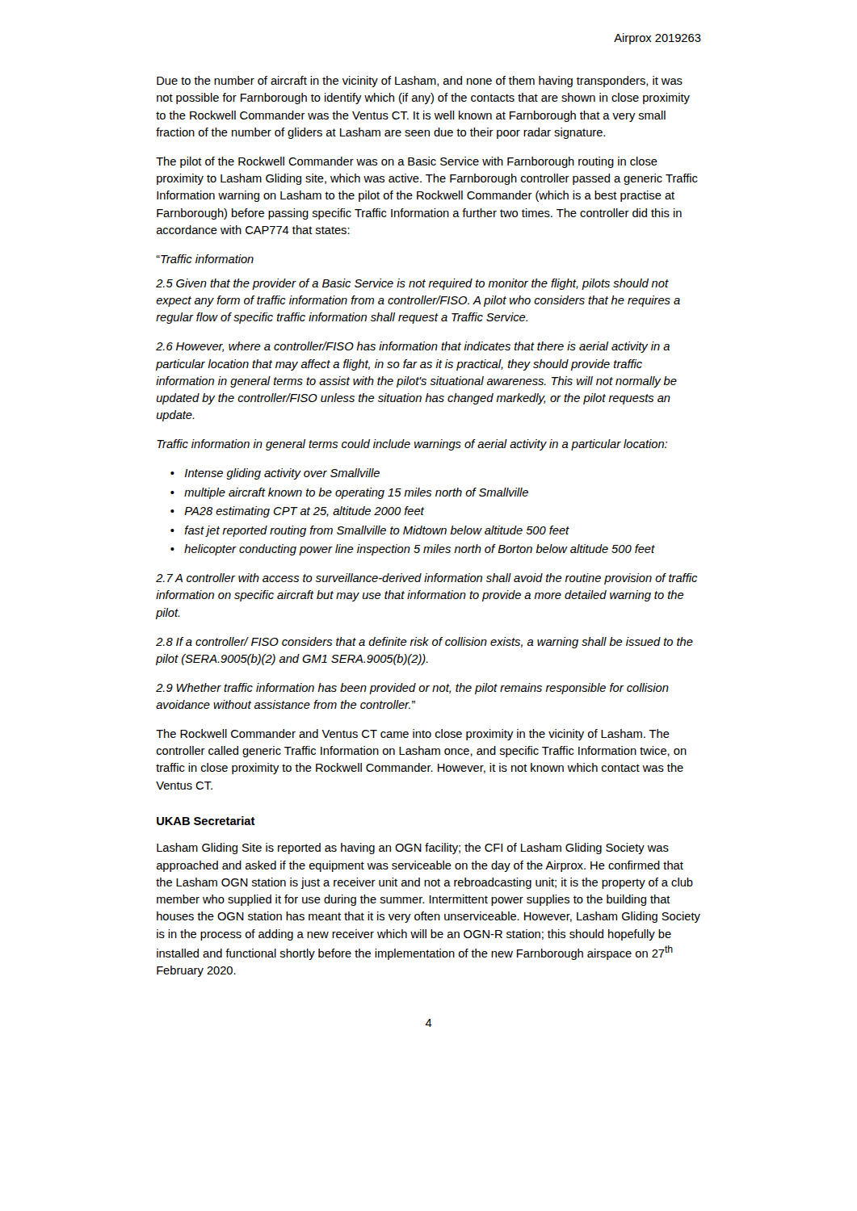Airprox 2019263
Due to the number of aircraft in the vicinity of Lasham, and none of them having transponders, it was not possible for Farnborough to identify which (if any) of the contacts that are shown in close proximity to the Rockwell Commander was the Ventus CT. It is well known at Farnborough that a very small fraction of the number of gliders at Lasham are seen due to their poor radar signature.
The pilot of the Rockwell Commander was on a Basic Service with Farnborough routing in close proximity to Lasham Gliding site, which was active. The Farnborough controller passed a generic Traffic Information warning on Lasham to the pilot of the Rockwell Commander (which is a best practise at Farnborough) before passing specific Traffic Information a further two times. The controller did this in accordance with CAP774 that states:
“Traffic information
2.5 Given that the provider of a Basic Service is not required to monitor the flight, pilots should not expect any form of traffic information from a controller/FISO. A pilot who considers that he requires a regular flow of specific traffic information shall request a Traffic Service.
2.6 However, where a controller/FISO has information that indicates that there is aerial activity in a particular location that may affect a flight, in so far as it is practical, they should provide traffic information in general terms to assist with the pilot's situational awareness. This will not normally be updated by the controller/FISO unless the situation has changed markedly, or the pilot requests an update.
Traffic information in general terms could include warnings of aerial activity in a particular location:
Intense gliding activity over Smallville
multiple aircraft known to be operating 15 miles north of Smallville
PA28 estimating CPT at 25, altitude 2000 feet
fast jet reported routing from Smallville to Midtown below altitude 500 feet
helicopter conducting power line inspection 5 miles north of Borton below altitude 500 feet
2.7 A controller with access to surveillance-derived information shall avoid the routine provision of traffic information on specific aircraft but may use that information to provide a more detailed warning to the pilot.
2.8 If a controller/ FISO considers that a definite risk of collision exists, a warning shall be issued to the pilot (SERA.9005(b)(2) and GM1 SERA.9005(b)(2)).
2.9 Whether traffic information has been provided or not, the pilot remains responsible for collision avoidance without assistance from the controller.”
The Rockwell Commander and Ventus CT came into close proximity in the vicinity of Lasham. The controller called generic Traffic Information on Lasham once, and specific Traffic Information twice, on traffic in close proximity to the Rockwell Commander. However, it is not known which contact was the Ventus CT.
UKAB Secretariat
Lasham Gliding Site is reported as having an OGN facility; the CFI of Lasham Gliding Society was approached and asked if the equipment was serviceable on the day of the Airprox. He confirmed that the Lasham OGN station is just a receiver unit and not a rebroadcasting unit; it is the property of a club member who supplied it for use during the summer. Intermittent power supplies to the building that houses the OGN station has meant that it is very often unserviceable. However, Lasham Gliding Society is in the process of adding a new receiver which will be an OGN-R station; this should hopefully be installed and functional shortly before the implementation of the new Farnborough airspace on 27th February 2020.
4